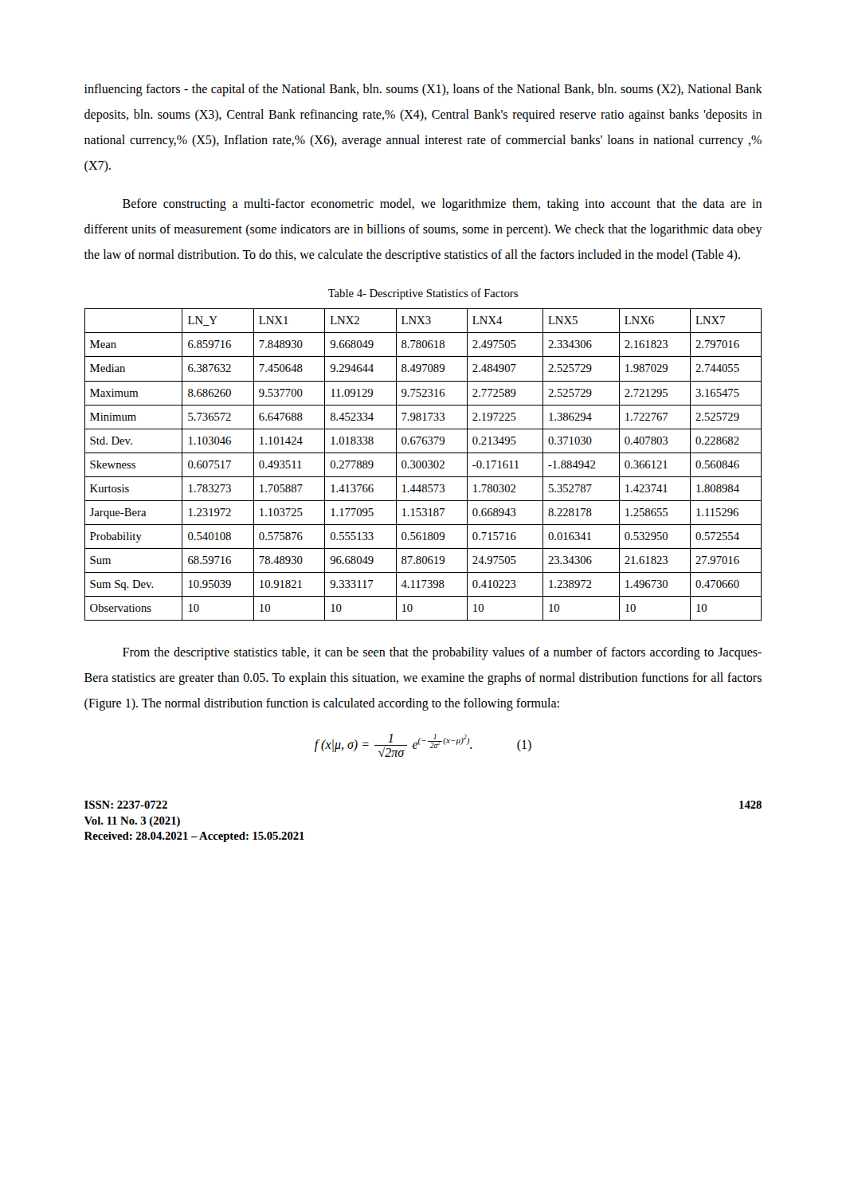influencing factors - the capital of the National Bank, bln. soums (X1), loans of the National Bank, bln. soums (X2), National Bank deposits, bln. soums (X3), Central Bank refinancing rate,% (X4), Central Bank's required reserve ratio against banks 'deposits in national currency,% (X5), Inflation rate,% (X6), average annual interest rate of commercial banks' loans in national currency ,% (X7).
Before constructing a multi-factor econometric model, we logarithmize them, taking into account that the data are in different units of measurement (some indicators are in billions of soums, some in percent). We check that the logarithmic data obey the law of normal distribution. To do this, we calculate the descriptive statistics of all the factors included in the model (Table 4).
Table 4- Descriptive Statistics of Factors
| | LN_Y | LNX1 | LNX2 | LNX3 | LNX4 | LNX5 | LNX6 | LNX7 |
| --- | --- | --- | --- | --- | --- | --- | --- | --- |
| Mean | 6.859716 | 7.848930 | 9.668049 | 8.780618 | 2.497505 | 2.334306 | 2.161823 | 2.797016 |
| Median | 6.387632 | 7.450648 | 9.294644 | 8.497089 | 2.484907 | 2.525729 | 1.987029 | 2.744055 |
| Maximum | 8.686260 | 9.537700 | 11.09129 | 9.752316 | 2.772589 | 2.525729 | 2.721295 | 3.165475 |
| Minimum | 5.736572 | 6.647688 | 8.452334 | 7.981733 | 2.197225 | 1.386294 | 1.722767 | 2.525729 |
| Std. Dev. | 1.103046 | 1.101424 | 1.018338 | 0.676379 | 0.213495 | 0.371030 | 0.407803 | 0.228682 |
| Skewness | 0.607517 | 0.493511 | 0.277889 | 0.300302 | -0.171611 | -1.884942 | 0.366121 | 0.560846 |
| Kurtosis | 1.783273 | 1.705887 | 1.413766 | 1.448573 | 1.780302 | 5.352787 | 1.423741 | 1.808984 |
| Jarque-Bera | 1.231972 | 1.103725 | 1.177095 | 1.153187 | 0.668943 | 8.228178 | 1.258655 | 1.115296 |
| Probability | 0.540108 | 0.575876 | 0.555133 | 0.561809 | 0.715716 | 0.016341 | 0.532950 | 0.572554 |
| Sum | 68.59716 | 78.48930 | 96.68049 | 87.80619 | 24.97505 | 23.34306 | 21.61823 | 27.97016 |
| Sum Sq. Dev. | 10.95039 | 10.91821 | 9.333117 | 4.117398 | 0.410223 | 1.238972 | 1.496730 | 0.470660 |
| Observations | 10 | 10 | 10 | 10 | 10 | 10 | 10 | 10 |
From the descriptive statistics table, it can be seen that the probability values of a number of factors according to Jacques-Bera statistics are greater than 0.05. To explain this situation, we examine the graphs of normal distribution functions for all factors (Figure 1). The normal distribution function is calculated according to the following formula:
f (x|μ, σ) = 1 √2πσ e(−12σ2(x−μ)2). (1)
1428
ISSN: 2237-0722
Vol. 11 No. 3 (2021)
Received: 28.04.2021 – Accepted: 15.05.2021